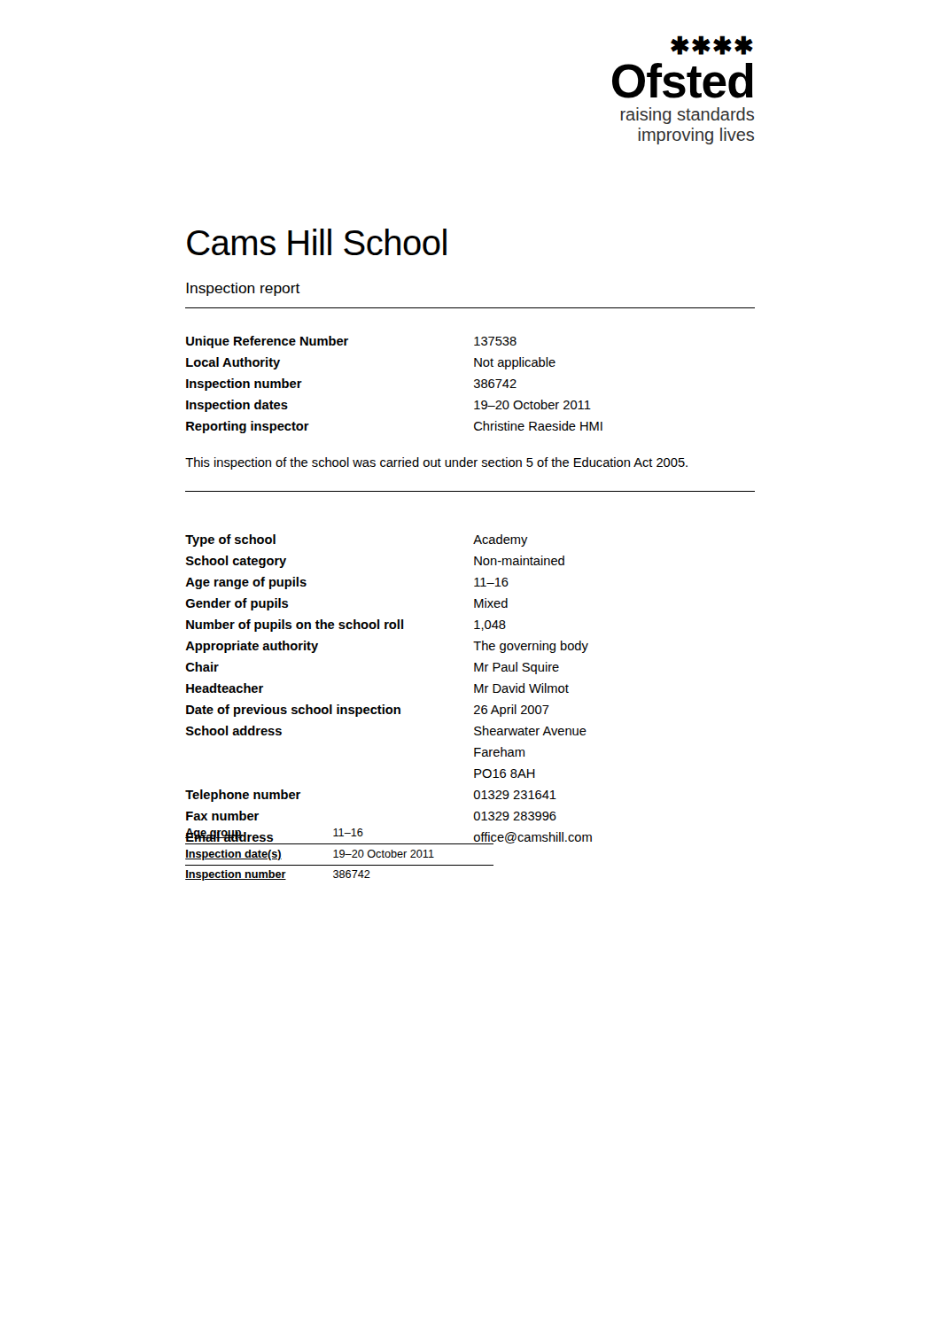✱✱✱✱
Ofsted
raising standards
improving lives
Cams Hill School
Inspection report
| Unique Reference Number | 137538 |
| Local Authority | Not applicable |
| Inspection number | 386742 |
| Inspection dates | 19–20 October 2011 |
| Reporting inspector | Christine Raeside HMI |
This inspection of the school was carried out under section 5 of the Education Act 2005.
| Type of school | Academy |
| School category | Non-maintained |
| Age range of pupils | 11–16 |
| Gender of pupils | Mixed |
| Number of pupils on the school roll | 1,048 |
| Appropriate authority | The governing body |
| Chair | Mr Paul Squire |
| Headteacher | Mr David Wilmot |
| Date of previous school inspection | 26 April 2007 |
| School address | Shearwater Avenue |
| | Fareham |
| | PO16 8AH |
| Telephone number | 01329 231641 |
| Fax number | 01329 283996 |
| Email address | office@camshill.com |
| Age group | 11–16 |
| Inspection date(s) | 19–20 October 2011 |
| Inspection number | 386742 |